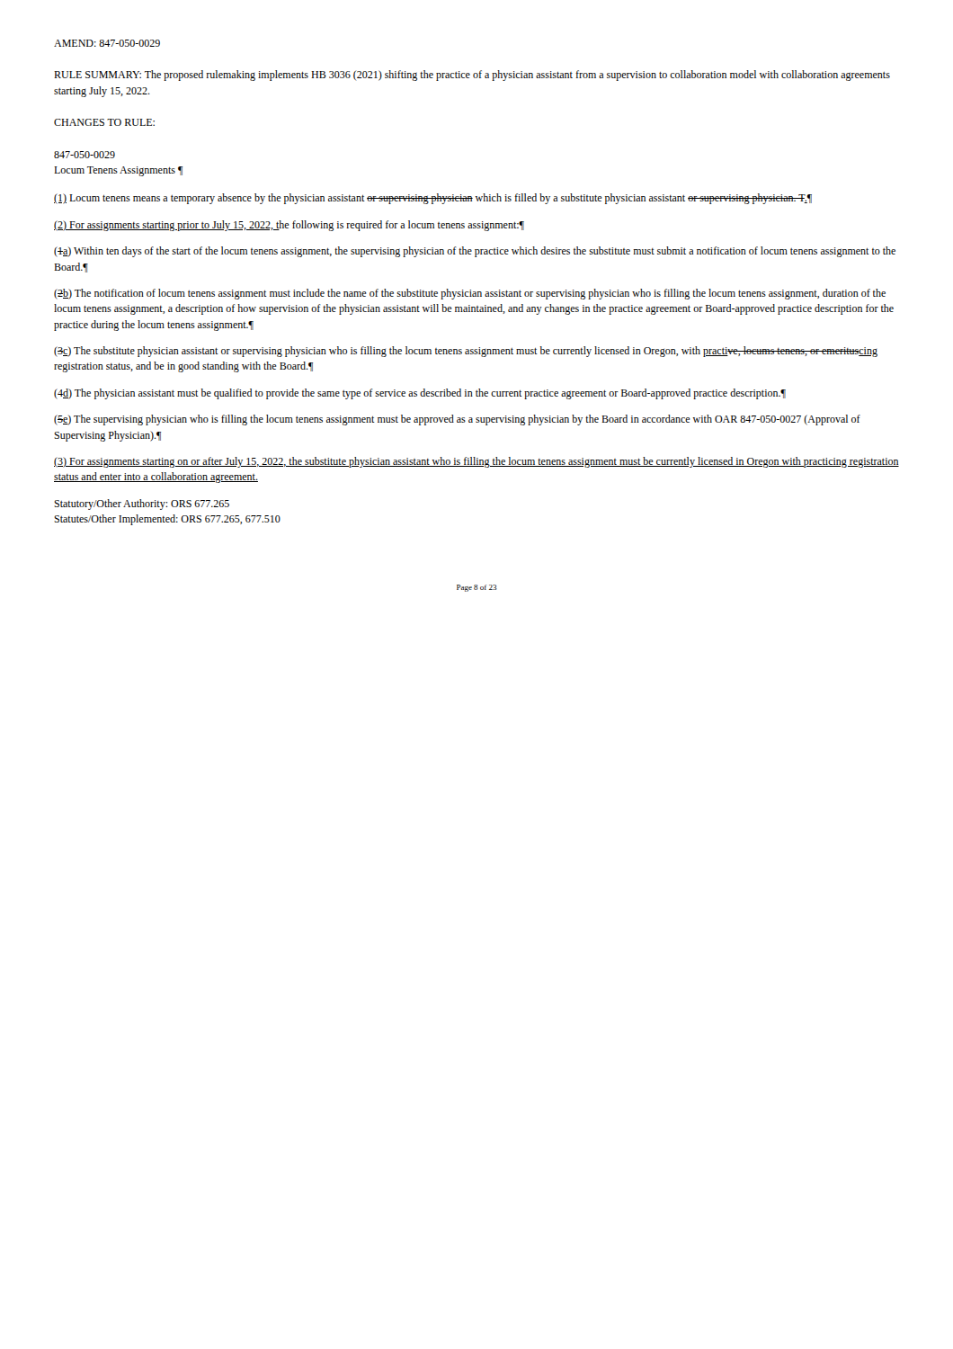AMEND: 847-050-0029
RULE SUMMARY: The proposed rulemaking implements HB 3036 (2021) shifting the practice of a physician assistant from a supervision to collaboration model with collaboration agreements starting July 15, 2022.
CHANGES TO RULE:
847-050-0029
Locum Tenens Assignments ¶
(1) Locum tenens means a temporary absence by the physician assistant or supervising physician which is filled by a substitute physician assistant or supervising physician. T.¶
(2) For assignments starting prior to July 15, 2022, the following is required for a locum tenens assignment:¶
(1a) Within ten days of the start of the locum tenens assignment, the supervising physician of the practice which desires the substitute must submit a notification of locum tenens assignment to the Board.¶
(2b) The notification of locum tenens assignment must include the name of the substitute physician assistant or supervising physician who is filling the locum tenens assignment, duration of the locum tenens assignment, a description of how supervision of the physician assistant will be maintained, and any changes in the practice agreement or Board-approved practice description for the practice during the locum tenens assignment.¶
(3c) The substitute physician assistant or supervising physician who is filling the locum tenens assignment must be currently licensed in Oregon, with practive, locums tenens, or emerituscing registration status, and be in good standing with the Board.¶
(4d) The physician assistant must be qualified to provide the same type of service as described in the current practice agreement or Board-approved practice description.¶
(5e) The supervising physician who is filling the locum tenens assignment must be approved as a supervising physician by the Board in accordance with OAR 847-050-0027 (Approval of Supervising Physician).¶
(3) For assignments starting on or after July 15, 2022, the substitute physician assistant who is filling the locum tenens assignment must be currently licensed in Oregon with practicing registration status and enter into a collaboration agreement.
Statutory/Other Authority: ORS 677.265
Statutes/Other Implemented: ORS 677.265, 677.510
Page 8 of 23